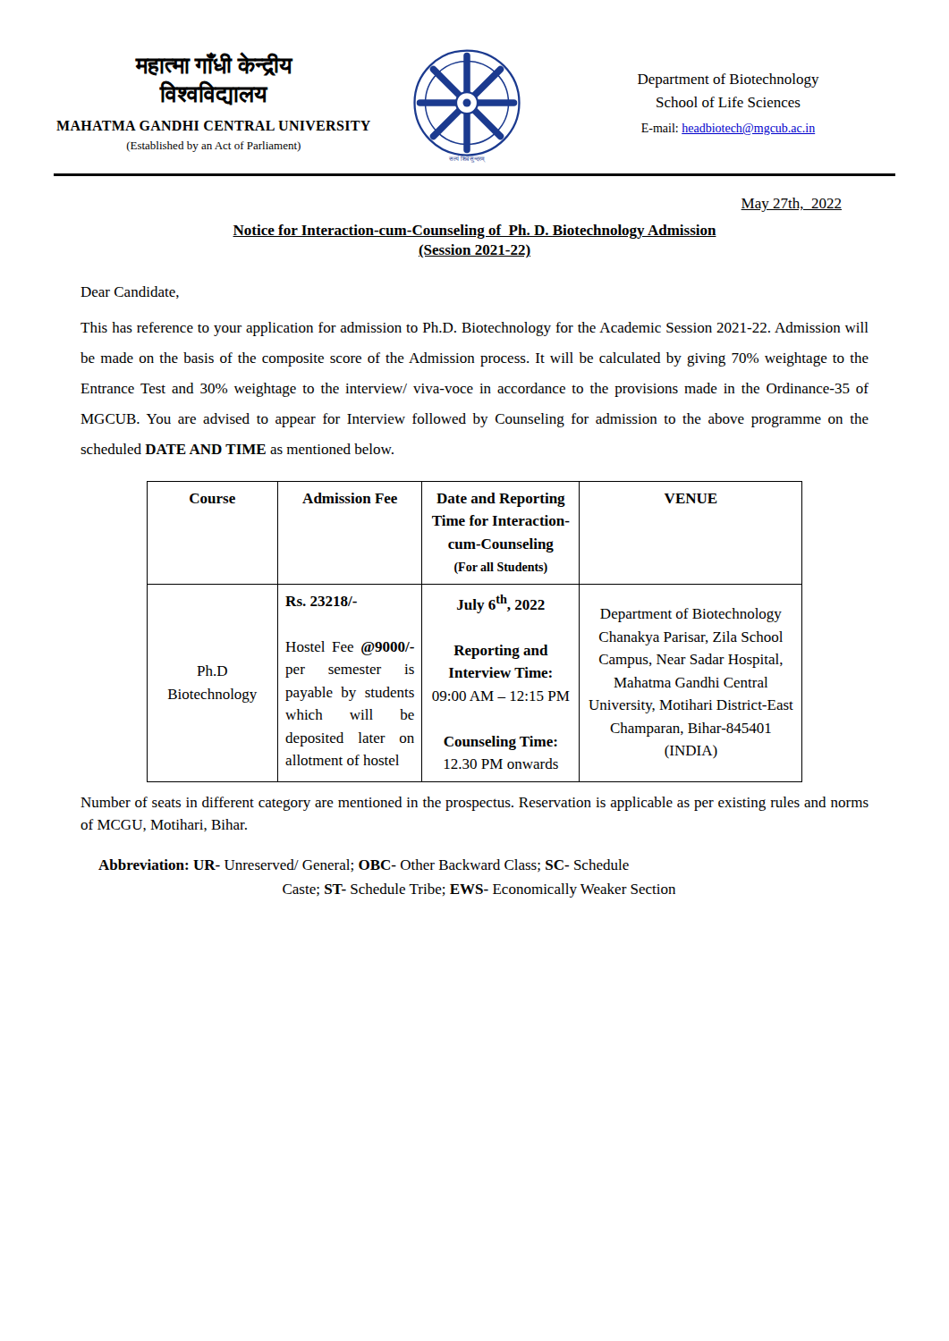महात्मा गाँधी केन्द्रीय
विश्वविद्यालय
MAHATMA GANDHI CENTRAL UNIVERSITY
(Established by an Act of Parliament)
सत्यं शिवं सुन्दरम्
Department of Biotechnology
School of Life Sciences
E-mail: headbiotech@mgcub.ac.in
May 27th, 2022
Notice for Interaction-cum-Counseling of Ph. D. Biotechnology Admission
(Session 2021-22)
Dear Candidate,
This has reference to your application for admission to Ph.D. Biotechnology for the Academic Session 2021-22. Admission will be made on the basis of the composite score of the Admission process. It will be calculated by giving 70% weightage to the Entrance Test and 30% weightage to the interview/ viva-voce in accordance to the provisions made in the Ordinance-35 of MGCUB. You are advised to appear for Interview followed by Counseling for admission to the above programme on the scheduled DATE AND TIME as mentioned below.
| Course | Admission Fee | Date and Reporting Time for Interaction-cum-Counseling (For all Students) | VENUE |
| --- | --- | --- | --- |
| Ph.D Biotechnology | Rs. 23218/- Hostel Fee @9000/- per semester is payable by students which will be deposited later on allotment of hostel | July 6 th , 2022 Reporting and Interview Time: 09:00 AM – 12:15 PM Counseling Time: 12.30 PM onwards | Department of Biotechnology Chanakya Parisar, Zila School Campus, Near Sadar Hospital, Mahatma Gandhi Central University, Motihari District-East Champaran, Bihar-845401 (INDIA) |
Number of seats in different category are mentioned in the prospectus. Reservation is applicable as per existing rules and norms of MCGU, Motihari, Bihar.
Abbreviation: UR- Unreserved/ General; OBC- Other Backward Class; SC- Schedule
Caste; ST- Schedule Tribe; EWS- Economically Weaker Section